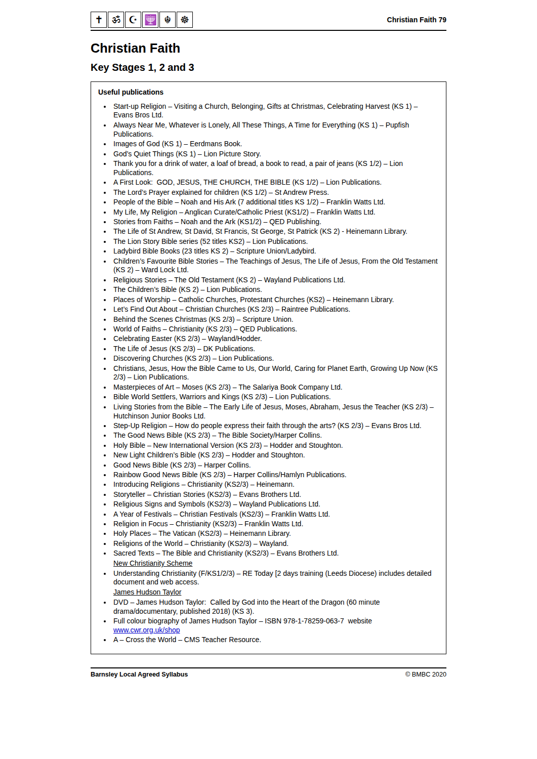✝ ॐ ☪ 🕎 ☬ ☸
Christian Faith 79
Christian Faith
Key Stages 1, 2 and 3
Useful publications
Start-up Religion – Visiting a Church, Belonging, Gifts at Christmas, Celebrating Harvest (KS 1) – Evans Bros Ltd.
Always Near Me, Whatever is Lonely, All These Things, A Time for Everything (KS 1) – Pupfish Publications.
Images of God (KS 1) – Eerdmans Book.
God’s Quiet Things (KS 1) – Lion Picture Story.
Thank you for a drink of water, a loaf of bread, a book to read, a pair of jeans (KS 1/2) – Lion Publications.
A First Look: GOD, JESUS, THE CHURCH, THE BIBLE (KS 1/2) – Lion Publications.
The Lord’s Prayer explained for children (KS 1/2) – St Andrew Press.
People of the Bible – Noah and His Ark (7 additional titles KS 1/2) – Franklin Watts Ltd.
My Life, My Religion – Anglican Curate/Catholic Priest (KS1/2) – Franklin Watts Ltd.
Stories from Faiths – Noah and the Ark (KS1/2) – QED Publishing.
The Life of St Andrew, St David, St Francis, St George, St Patrick (KS 2) - Heinemann Library.
The Lion Story Bible series (52 titles KS2) – Lion Publications.
Ladybird Bible Books (23 titles KS 2) – Scripture Union/Ladybird.
Children’s Favourite Bible Stories – The Teachings of Jesus, The Life of Jesus, From the Old Testament (KS 2) – Ward Lock Ltd.
Religious Stories – The Old Testament (KS 2) – Wayland Publications Ltd.
The Children’s Bible (KS 2) – Lion Publications.
Places of Worship – Catholic Churches, Protestant Churches (KS2) – Heinemann Library.
Let’s Find Out About – Christian Churches (KS 2/3) – Raintree Publications.
Behind the Scenes Christmas (KS 2/3) – Scripture Union.
World of Faiths – Christianity (KS 2/3) – QED Publications.
Celebrating Easter (KS 2/3) – Wayland/Hodder.
The Life of Jesus (KS 2/3) – DK Publications.
Discovering Churches (KS 2/3) – Lion Publications.
Christians, Jesus, How the Bible Came to Us, Our World, Caring for Planet Earth, Growing Up Now (KS 2/3) – Lion Publications.
Masterpieces of Art – Moses (KS 2/3) – The Salariya Book Company Ltd.
Bible World Settlers, Warriors and Kings (KS 2/3) – Lion Publications.
Living Stories from the Bible – The Early Life of Jesus, Moses, Abraham, Jesus the Teacher (KS 2/3) – Hutchinson Junior Books Ltd.
Step-Up Religion – How do people express their faith through the arts? (KS 2/3) – Evans Bros Ltd.
The Good News Bible (KS 2/3) – The Bible Society/Harper Collins.
Holy Bible – New International Version (KS 2/3) – Hodder and Stoughton.
New Light Children’s Bible (KS 2/3) – Hodder and Stoughton.
Good News Bible (KS 2/3) – Harper Collins.
Rainbow Good News Bible (KS 2/3) – Harper Collins/Hamlyn Publications.
Introducing Religions – Christianity (KS2/3) – Heinemann.
Storyteller – Christian Stories (KS2/3) – Evans Brothers Ltd.
Religious Signs and Symbols (KS2/3) – Wayland Publications Ltd.
A Year of Festivals – Christian Festivals (KS2/3) – Franklin Watts Ltd.
Religion in Focus – Christianity (KS2/3) – Franklin Watts Ltd.
Holy Places – The Vatican (KS2/3) – Heinemann Library.
Religions of the World – Christianity (KS2/3) – Wayland.
Sacred Texts – The Bible and Christianity (KS2/3) – Evans Brothers Ltd.New Christianity Scheme
Understanding Christianity (F/KS1/2/3) – RE Today [2 days training (Leeds Diocese) includes detailed document and web access.James Hudson Taylor
DVD – James Hudson Taylor: Called by God into the Heart of the Dragon (60 minute drama/documentary, published 2018) (KS 3).
Full colour biography of James Hudson Taylor – ISBN 978-1-78259-063-7 website www.cwr.org.uk/shop
A – Cross the World – CMS Teacher Resource.
Barnsley Local Agreed Syllabus
© BMBC 2020